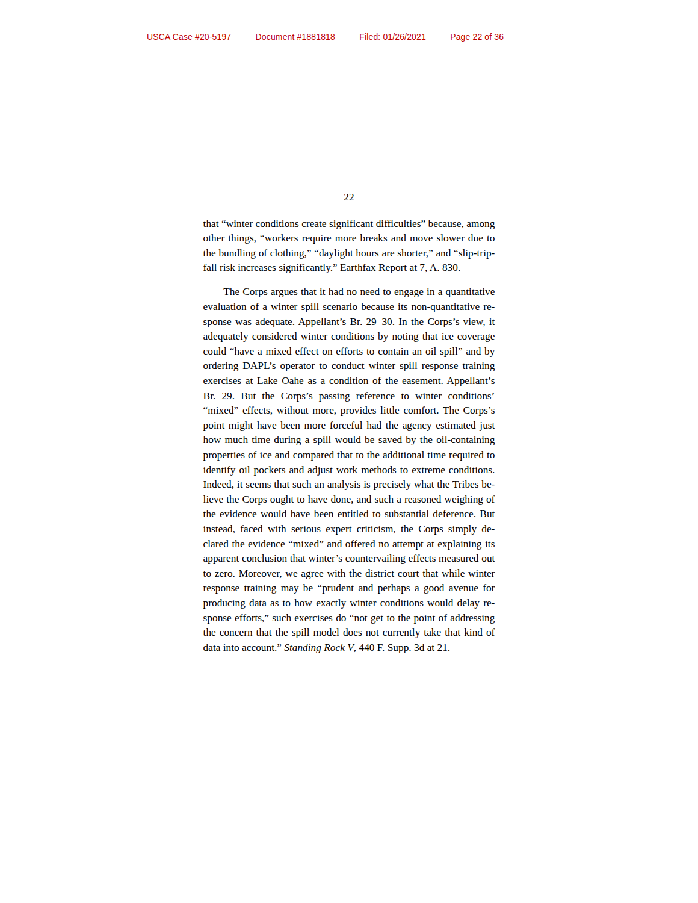USCA Case #20-5197 Document #1881818 Filed: 01/26/2021 Page 22 of 36
22
that “winter conditions create significant difficulties” because, among other things, “workers require more breaks and move slower due to the bundling of clothing,” “daylight hours are shorter,” and “slip-trip-fall risk increases significantly.” Earthfax Report at 7, A. 830.
The Corps argues that it had no need to engage in a quantitative evaluation of a winter spill scenario because its non-quantitative response was adequate. Appellant’s Br. 29–30. In the Corps’s view, it adequately considered winter conditions by noting that ice coverage could “have a mixed effect on efforts to contain an oil spill” and by ordering DAPL’s operator to conduct winter spill response training exercises at Lake Oahe as a condition of the easement. Appellant’s Br. 29. But the Corps’s passing reference to winter conditions’ “mixed” effects, without more, provides little comfort. The Corps’s point might have been more forceful had the agency estimated just how much time during a spill would be saved by the oil-containing properties of ice and compared that to the additional time required to identify oil pockets and adjust work methods to extreme conditions. Indeed, it seems that such an analysis is precisely what the Tribes believe the Corps ought to have done, and such a reasoned weighing of the evidence would have been entitled to substantial deference. But instead, faced with serious expert criticism, the Corps simply declared the evidence “mixed” and offered no attempt at explaining its apparent conclusion that winter’s countervailing effects measured out to zero. Moreover, we agree with the district court that while winter response training may be “prudent and perhaps a good avenue for producing data as to how exactly winter conditions would delay response efforts,” such exercises do “not get to the point of addressing the concern that the spill model does not currently take that kind of data into account.” Standing Rock V, 440 F. Supp. 3d at 21.